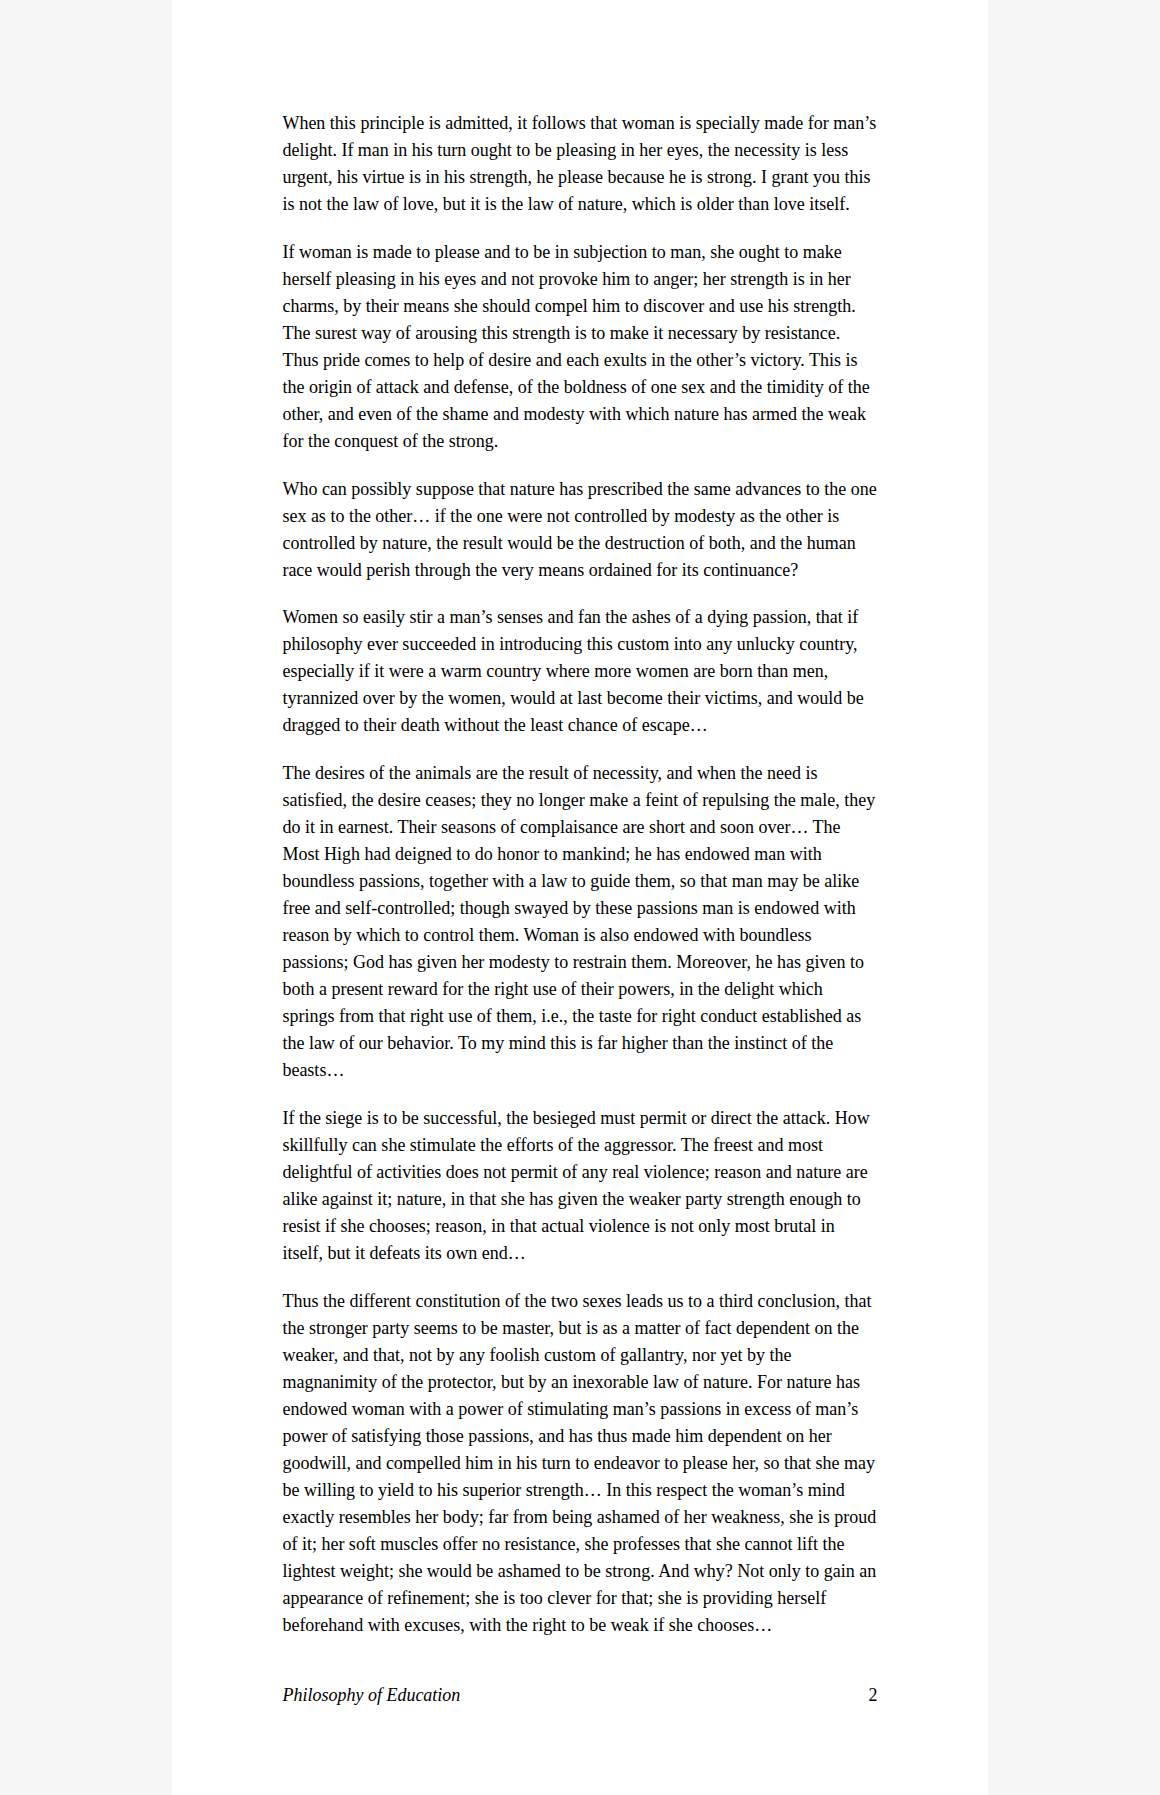When this principle is admitted, it follows that woman is specially made for man’s delight. If man in his turn ought to be pleasing in her eyes, the necessity is less urgent, his virtue is in his strength, he please because he is strong. I grant you this is not the law of love, but it is the law of nature, which is older than love itself.
If woman is made to please and to be in subjection to man, she ought to make herself pleasing in his eyes and not provoke him to anger; her strength is in her charms, by their means she should compel him to discover and use his strength. The surest way of arousing this strength is to make it necessary by resistance. Thus pride comes to help of desire and each exults in the other’s victory. This is the origin of attack and defense, of the boldness of one sex and the timidity of the other, and even of the shame and modesty with which nature has armed the weak for the conquest of the strong.
Who can possibly suppose that nature has prescribed the same advances to the one sex as to the other… if the one were not controlled by modesty as the other is controlled by nature, the result would be the destruction of both, and the human race would perish through the very means ordained for its continuance?
Women so easily stir a man’s senses and fan the ashes of a dying passion, that if philosophy ever succeeded in introducing this custom into any unlucky country, especially if it were a warm country where more women are born than men, tyrannized over by the women, would at last become their victims, and would be dragged to their death without the least chance of escape…
The desires of the animals are the result of necessity, and when the need is satisfied, the desire ceases; they no longer make a feint of repulsing the male, they do it in earnest. Their seasons of complaisance are short and soon over… The Most High had deigned to do honor to mankind; he has endowed man with boundless passions, together with a law to guide them, so that man may be alike free and self-controlled; though swayed by these passions man is endowed with reason by which to control them. Woman is also endowed with boundless passions; God has given her modesty to restrain them. Moreover, he has given to both a present reward for the right use of their powers, in the delight which springs from that right use of them, i.e., the taste for right conduct established as the law of our behavior. To my mind this is far higher than the instinct of the beasts…
If the siege is to be successful, the besieged must permit or direct the attack. How skillfully can she stimulate the efforts of the aggressor. The freest and most delightful of activities does not permit of any real violence; reason and nature are alike against it; nature, in that she has given the weaker party strength enough to resist if she chooses; reason, in that actual violence is not only most brutal in itself, but it defeats its own end…
Thus the different constitution of the two sexes leads us to a third conclusion, that the stronger party seems to be master, but is as a matter of fact dependent on the weaker, and that, not by any foolish custom of gallantry, nor yet by the magnanimity of the protector, but by an inexorable law of nature. For nature has endowed woman with a power of stimulating man’s passions in excess of man’s power of satisfying those passions, and has thus made him dependent on her goodwill, and compelled him in his turn to endeavor to please her, so that she may be willing to yield to his superior strength… In this respect the woman’s mind exactly resembles her body; far from being ashamed of her weakness, she is proud of it; her soft muscles offer no resistance, she professes that she cannot lift the lightest weight; she would be ashamed to be strong. And why? Not only to gain an appearance of refinement; she is too clever for that; she is providing herself beforehand with excuses, with the right to be weak if she chooses…
Philosophy of Education 2